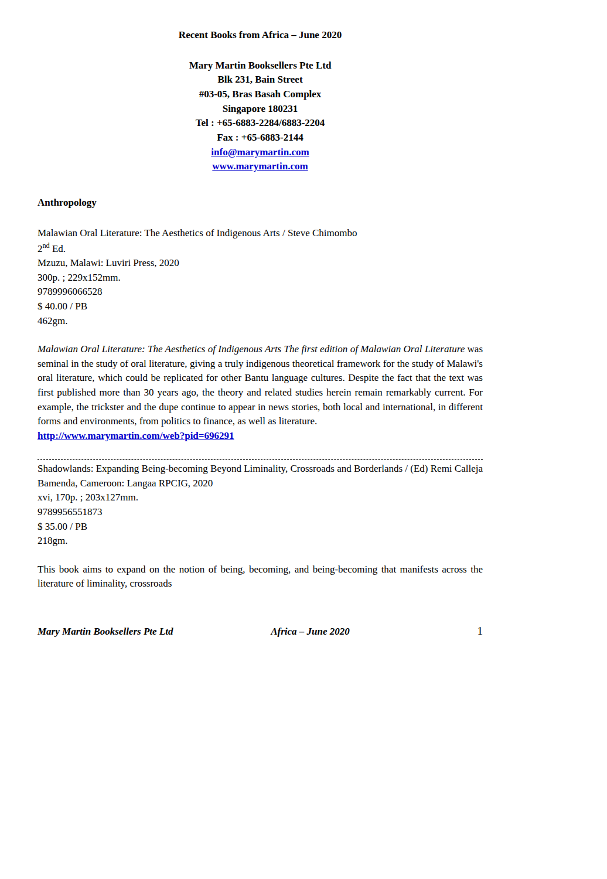Recent Books from Africa – June 2020
Mary Martin Booksellers Pte Ltd
Blk 231, Bain Street
#03-05, Bras Basah Complex
Singapore 180231
Tel : +65-6883-2284/6883-2204
Fax : +65-6883-2144
info@marymartin.com
www.marymartin.com
Anthropology
Malawian Oral Literature: The Aesthetics of Indigenous Arts / Steve Chimombo 2nd Ed. Mzuzu, Malawi: Luviri Press, 2020 300p. ; 229x152mm. 9789996066528 $ 40.00 / PB 462gm.
Malawian Oral Literature: The Aesthetics of Indigenous Arts The first edition of Malawian Oral Literature was seminal in the study of oral literature, giving a truly indigenous theoretical framework for the study of Malawi's oral literature, which could be replicated for other Bantu language cultures. Despite the fact that the text was first published more than 30 years ago, the theory and related studies herein remain remarkably current. For example, the trickster and the dupe continue to appear in news stories, both local and international, in different forms and environments, from politics to finance, as well as literature.
http://www.marymartin.com/web?pid=696291
Shadowlands: Expanding Being-becoming Beyond Liminality, Crossroads and Borderlands / (Ed) Remi Calleja Bamenda, Cameroon: Langaa RPCIG, 2020 xvi, 170p. ; 203x127mm. 9789956551873 $ 35.00 / PB 218gm.
This book aims to expand on the notion of being, becoming, and being-becoming that manifests across the literature of liminality, crossroads
Mary Martin Booksellers Pte Ltd
Africa – June 2020
1